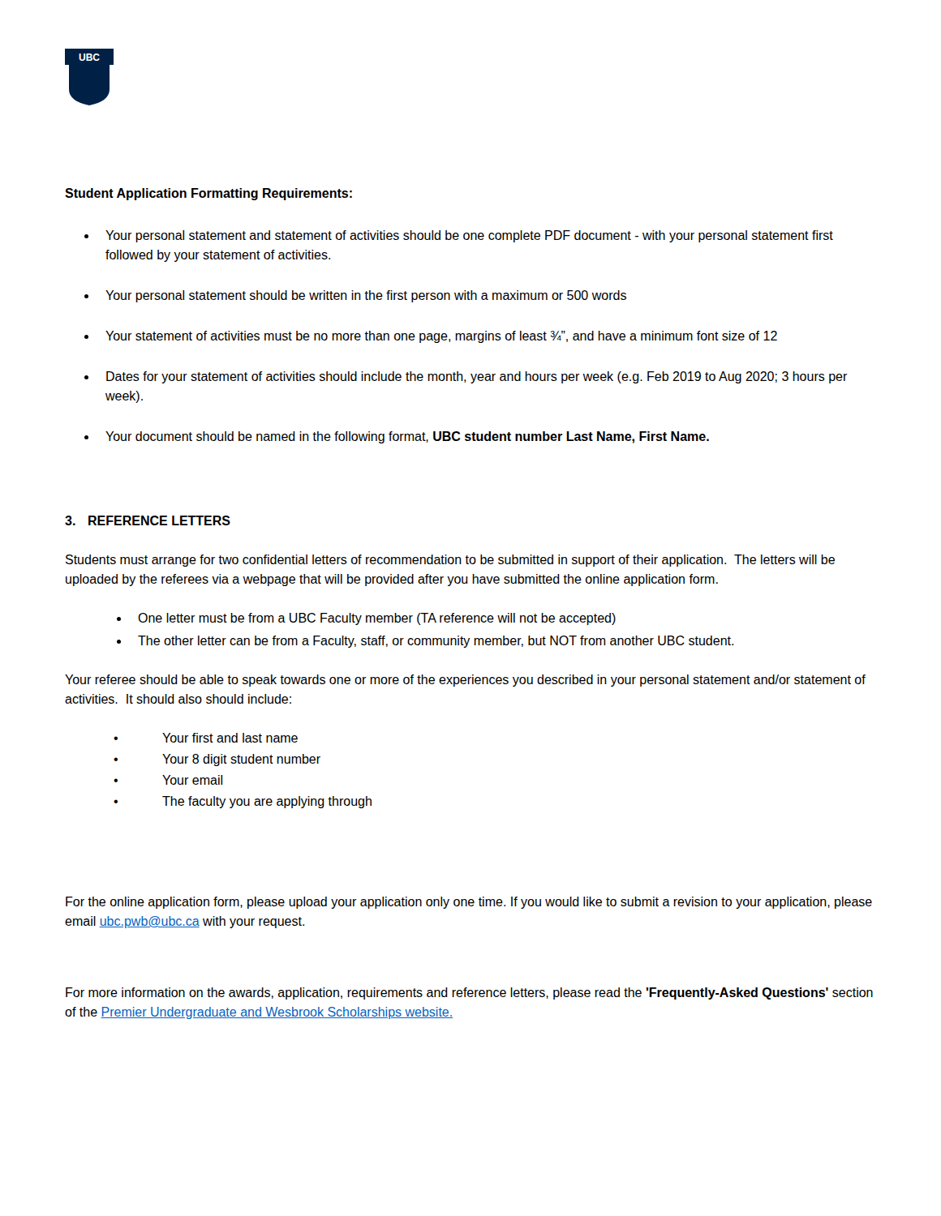Student Application Formatting Requirements:
Your personal statement and statement of activities should be one complete PDF document - with your personal statement first followed by your statement of activities.
Your personal statement should be written in the first person with a maximum or 500 words
Your statement of activities must be no more than one page, margins of least ¾”, and have a minimum font size of 12
Dates for your statement of activities should include the month, year and hours per week (e.g. Feb 2019 to Aug 2020; 3 hours per week).
Your document should be named in the following format, UBC student number Last Name, First Name.
3. REFERENCE LETTERS
Students must arrange for two confidential letters of recommendation to be submitted in support of their application. The letters will be uploaded by the referees via a webpage that will be provided after you have submitted the online application form.
One letter must be from a UBC Faculty member (TA reference will not be accepted)
The other letter can be from a Faculty, staff, or community member, but NOT from another UBC student.
Your referee should be able to speak towards one or more of the experiences you described in your personal statement and/or statement of activities. It should also should include:
Your first and last name
Your 8 digit student number
Your email
The faculty you are applying through
For the online application form, please upload your application only one time. If you would like to submit a revision to your application, please email ubc.pwb@ubc.ca with your request.
For more information on the awards, application, requirements and reference letters, please read the 'Frequently-Asked Questions' section of the Premier Undergraduate and Wesbrook Scholarships website.